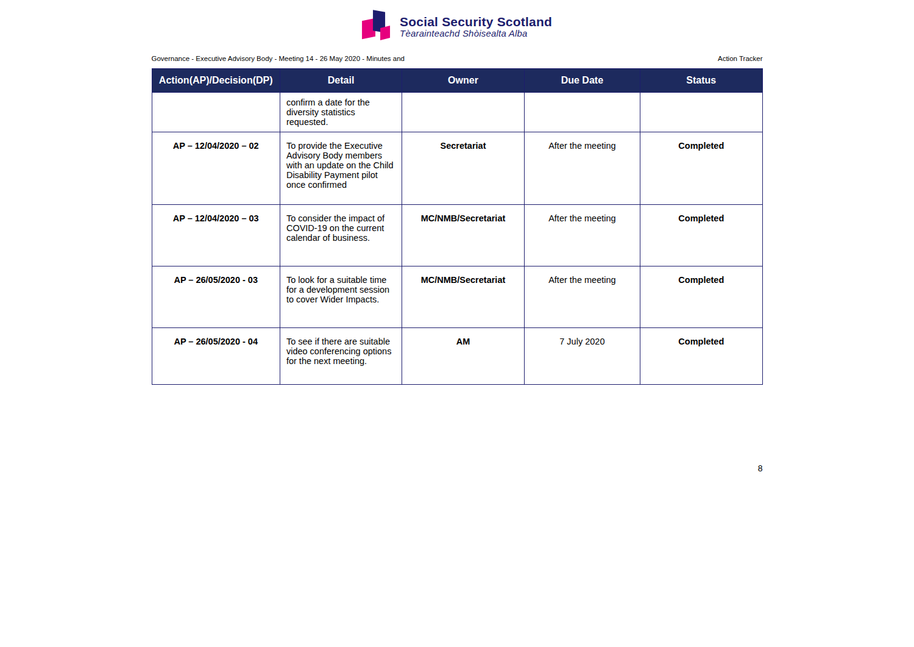Social Security Scotland
Tèarainteachd Shòisealta Alba
Governance - Executive Advisory Body - Meeting 14 - 26 May 2020 - Minutes and
Action Tracker
| Action(AP)/Decision(DP) | Detail | Owner | Due Date | Status |
| --- | --- | --- | --- | --- |
| | confirm a date for the diversity statistics requested. | | | |
| AP – 12/04/2020 – 02 | To provide the Executive Advisory Body members with an update on the Child Disability Payment pilot once confirmed | Secretariat | After the meeting | Completed |
| AP – 12/04/2020 – 03 | To consider the impact of COVID-19 on the current calendar of business. | MC/NMB/Secretariat | After the meeting | Completed |
| AP – 26/05/2020 - 03 | To look for a suitable time for a development session to cover Wider Impacts. | MC/NMB/Secretariat | After the meeting | Completed |
| AP – 26/05/2020 - 04 | To see if there are suitable video conferencing options for the next meeting. | AM | 7 July 2020 | Completed |
8